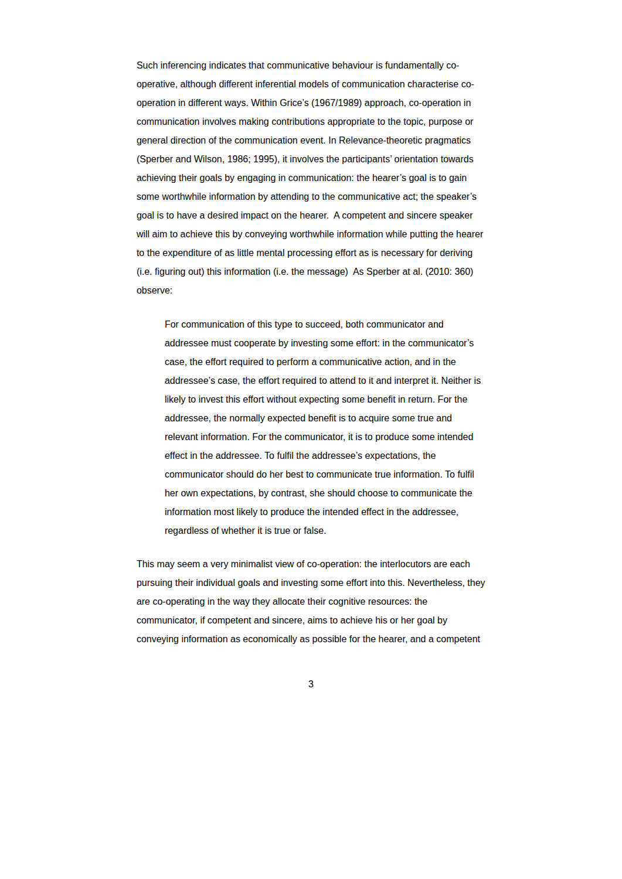Such inferencing indicates that communicative behaviour is fundamentally co-operative, although different inferential models of communication characterise co-operation in different ways. Within Grice’s (1967/1989) approach, co-operation in communication involves making contributions appropriate to the topic, purpose or general direction of the communication event. In Relevance-theoretic pragmatics (Sperber and Wilson, 1986; 1995), it involves the participants’ orientation towards achieving their goals by engaging in communication: the hearer’s goal is to gain some worthwhile information by attending to the communicative act; the speaker’s goal is to have a desired impact on the hearer. A competent and sincere speaker will aim to achieve this by conveying worthwhile information while putting the hearer to the expenditure of as little mental processing effort as is necessary for deriving (i.e. figuring out) this information (i.e. the message) As Sperber at al. (2010: 360) observe:
For communication of this type to succeed, both communicator and addressee must cooperate by investing some effort: in the communicator’s case, the effort required to perform a communicative action, and in the addressee’s case, the effort required to attend to it and interpret it. Neither is likely to invest this effort without expecting some benefit in return. For the addressee, the normally expected benefit is to acquire some true and relevant information. For the communicator, it is to produce some intended effect in the addressee. To fulfil the addressee’s expectations, the communicator should do her best to communicate true information. To fulfil her own expectations, by contrast, she should choose to communicate the information most likely to produce the intended effect in the addressee, regardless of whether it is true or false.
This may seem a very minimalist view of co-operation: the interlocutors are each pursuing their individual goals and investing some effort into this. Nevertheless, they are co-operating in the way they allocate their cognitive resources: the communicator, if competent and sincere, aims to achieve his or her goal by conveying information as economically as possible for the hearer, and a competent
3